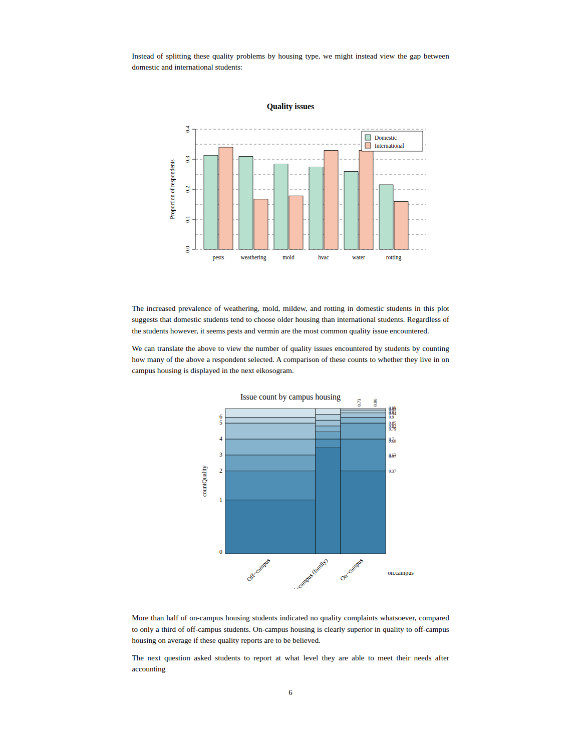Instead of splitting these quality problems by housing type, we might instead view the gap between domestic and international students:
Quality issues
Quality issues grouped bar chart Proportion of respondents reporting each quality issue, split by domestic and international students. 0.0 0.1 0.2 0.3 0.4 Proportion of respondents pests weathering mold hvac water rotting Domestic International
The increased prevalence of weathering, mold, mildew, and rotting in domestic students in this plot suggests that domestic students tend to choose older housing than international students. Regardless of the students however, it seems pests and vermin are the most common quality issue encountered.
We can translate the above to view the number of quality issues encountered by students by counting how many of the above a respondent selected. A comparison of these counts to whether they live in on campus housing is displayed in the next eikosogram.
Issue count by campus housing eikosogram Stacked mosaic plot of quality issue counts (0 through 6) by campus housing category. Issue count by campus housing 0 1 2 3 4 5 6 countQuality 0.73 0.86 0.99 0.97 0.97 0.94 0.9 0.85 0.82 0.79 0.7 0.68 0.57 0.57 0.37 Off−campus Off−campus (family) On−campus on.campus
More than half of on-campus housing students indicated no quality complaints whatsoever, compared to only a third of off-campus students. On-campus housing is clearly superior in quality to off-campus housing on average if these quality reports are to be believed.
The next question asked students to report at what level they are able to meet their needs after accounting
6